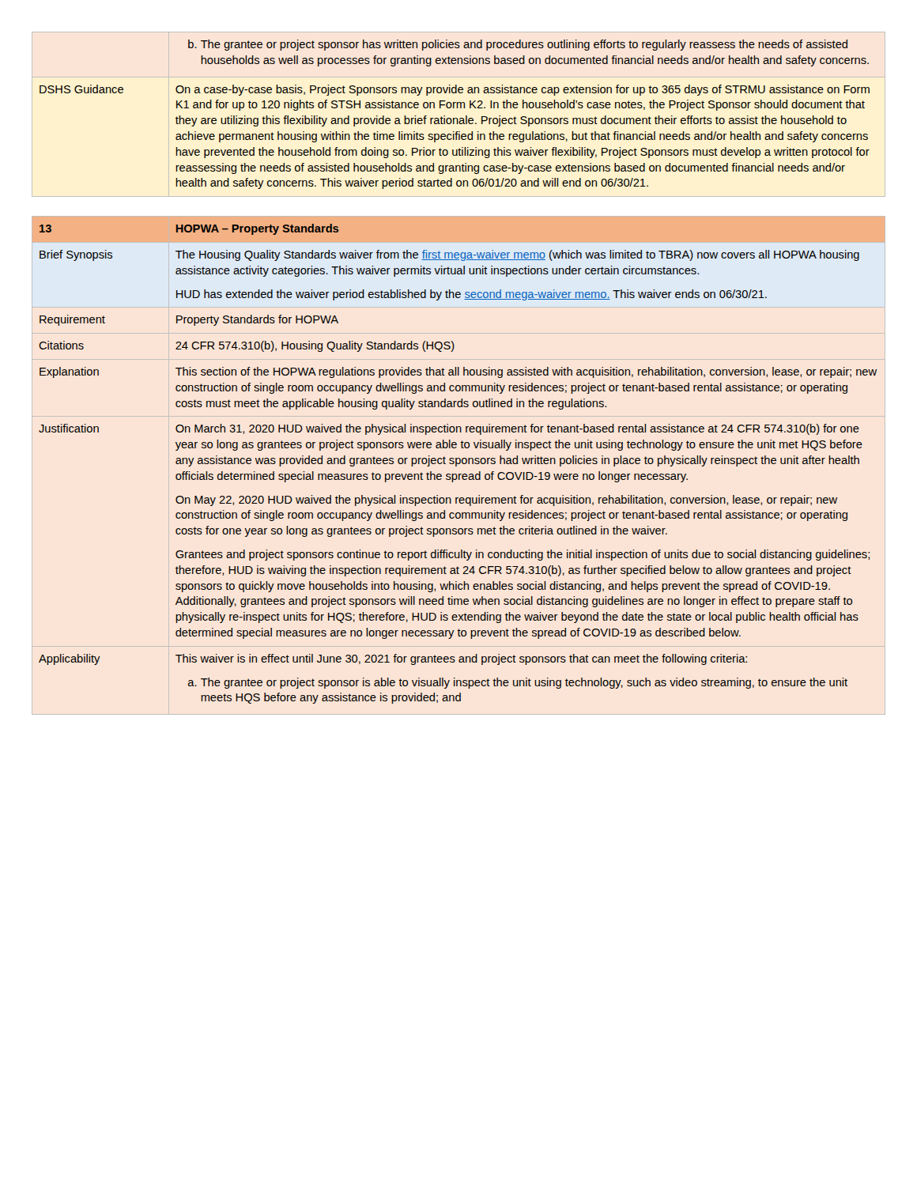| | The grantee or project sponsor has written policies and procedures outlining efforts to regularly reassess the needs of assisted households as well as processes for granting extensions based on documented financial needs and/or health and safety concerns. |
| DSHS Guidance | On a case-by-case basis, Project Sponsors may provide an assistance cap extension for up to 365 days of STRMU assistance on Form K1 and for up to 120 nights of STSH assistance on Form K2. In the household’s case notes, the Project Sponsor should document that they are utilizing this flexibility and provide a brief rationale. Project Sponsors must document their efforts to assist the household to achieve permanent housing within the time limits specified in the regulations, but that financial needs and/or health and safety concerns have prevented the household from doing so. Prior to utilizing this waiver flexibility, Project Sponsors must develop a written protocol for reassessing the needs of assisted households and granting case-by-case extensions based on documented financial needs and/or health and safety concerns. This waiver period started on 06/01/20 and will end on 06/30/21. |
| 13 | HOPWA – Property Standards |
| Brief Synopsis | The Housing Quality Standards waiver from the first mega-waiver memo (which was limited to TBRA) now covers all HOPWA housing assistance activity categories. This waiver permits virtual unit inspections under certain circumstances. HUD has extended the waiver period established by the second mega-waiver memo. This waiver ends on 06/30/21. |
| Requirement | Property Standards for HOPWA |
| Citations | 24 CFR 574.310(b), Housing Quality Standards (HQS) |
| Explanation | This section of the HOPWA regulations provides that all housing assisted with acquisition, rehabilitation, conversion, lease, or repair; new construction of single room occupancy dwellings and community residences; project or tenant-based rental assistance; or operating costs must meet the applicable housing quality standards outlined in the regulations. |
| Justification | On March 31, 2020 HUD waived the physical inspection requirement for tenant-based rental assistance at 24 CFR 574.310(b) for one year so long as grantees or project sponsors were able to visually inspect the unit using technology to ensure the unit met HQS before any assistance was provided and grantees or project sponsors had written policies in place to physically reinspect the unit after health officials determined special measures to prevent the spread of COVID-19 were no longer necessary. On May 22, 2020 HUD waived the physical inspection requirement for acquisition, rehabilitation, conversion, lease, or repair; new construction of single room occupancy dwellings and community residences; project or tenant-based rental assistance; or operating costs for one year so long as grantees or project sponsors met the criteria outlined in the waiver. Grantees and project sponsors continue to report difficulty in conducting the initial inspection of units due to social distancing guidelines; therefore, HUD is waiving the inspection requirement at 24 CFR 574.310(b), as further specified below to allow grantees and project sponsors to quickly move households into housing, which enables social distancing, and helps prevent the spread of COVID-19. Additionally, grantees and project sponsors will need time when social distancing guidelines are no longer in effect to prepare staff to physically re-inspect units for HQS; therefore, HUD is extending the waiver beyond the date the state or local public health official has determined special measures are no longer necessary to prevent the spread of COVID-19 as described below. |
| Applicability | This waiver is in effect until June 30, 2021 for grantees and project sponsors that can meet the following criteria: The grantee or project sponsor is able to visually inspect the unit using technology, such as video streaming, to ensure the unit meets HQS before any assistance is provided; and |